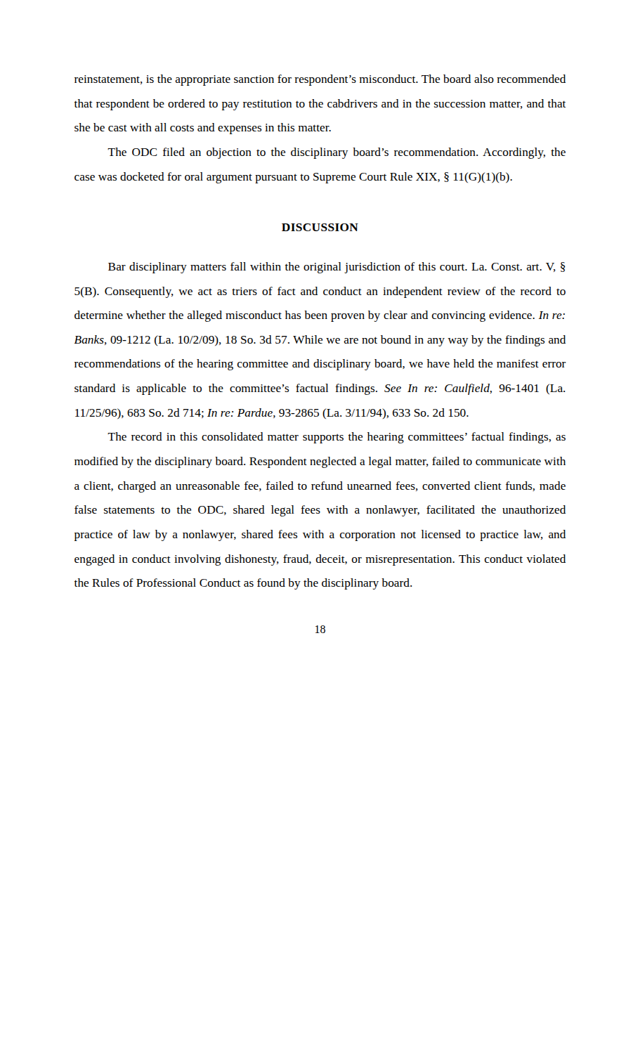reinstatement, is the appropriate sanction for respondent’s misconduct. The board also recommended that respondent be ordered to pay restitution to the cabdrivers and in the succession matter, and that she be cast with all costs and expenses in this matter.
The ODC filed an objection to the disciplinary board’s recommendation. Accordingly, the case was docketed for oral argument pursuant to Supreme Court Rule XIX, § 11(G)(1)(b).
DISCUSSION
Bar disciplinary matters fall within the original jurisdiction of this court. La. Const. art. V, § 5(B). Consequently, we act as triers of fact and conduct an independent review of the record to determine whether the alleged misconduct has been proven by clear and convincing evidence. In re: Banks, 09-1212 (La. 10/2/09), 18 So. 3d 57. While we are not bound in any way by the findings and recommendations of the hearing committee and disciplinary board, we have held the manifest error standard is applicable to the committee’s factual findings. See In re: Caulfield, 96-1401 (La. 11/25/96), 683 So. 2d 714; In re: Pardue, 93-2865 (La. 3/11/94), 633 So. 2d 150.
The record in this consolidated matter supports the hearing committees’ factual findings, as modified by the disciplinary board. Respondent neglected a legal matter, failed to communicate with a client, charged an unreasonable fee, failed to refund unearned fees, converted client funds, made false statements to the ODC, shared legal fees with a nonlawyer, facilitated the unauthorized practice of law by a nonlawyer, shared fees with a corporation not licensed to practice law, and engaged in conduct involving dishonesty, fraud, deceit, or misrepresentation. This conduct violated the Rules of Professional Conduct as found by the disciplinary board.
18